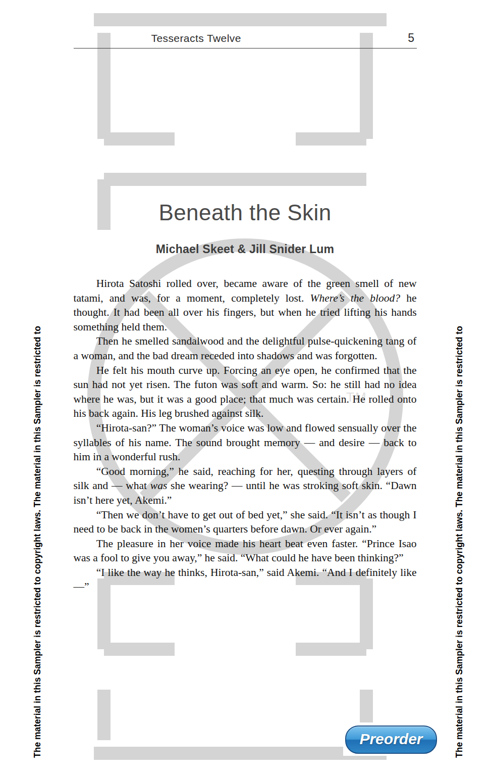The material in this Sampler is restricted to copyright laws. The material in this Sampler is restricted to
The material in this Sampler is restricted to copyright laws. The material in this Sampler is restricted to
TM
Tesseracts Twelve 5
Beneath the Skin
Michael Skeet & Jill Snider Lum
Hirota Satoshi rolled over, became aware of the green smell of new tatami, and was, for a moment, completely lost. Where’s the blood? he thought. It had been all over his fingers, but when he tried lifting his hands something held them.
Then he smelled sandalwood and the delightful pulse-quickening tang of a woman, and the bad dream receded into shadows and was forgotten.
He felt his mouth curve up. Forcing an eye open, he confirmed that the sun had not yet risen. The futon was soft and warm. So: he still had no idea where he was, but it was a good place; that much was certain. He rolled onto his back again. His leg brushed against silk.
“Hirota-san?” The woman’s voice was low and flowed sensually over the syllables of his name. The sound brought memory — and desire — back to him in a wonderful rush.
“Good morning,” he said, reaching for her, questing through layers of silk and — what was she wearing? — until he was stroking soft skin. “Dawn isn’t here yet, Akemi.”
“Then we don’t have to get out of bed yet,” she said. “It isn’t as though I need to be back in the women’s quarters before dawn. Or ever again.”
The pleasure in her voice made his heart beat even faster. “Prince Isao was a fool to give you away,” he said. “What could he have been thinking?”
“I like the way he thinks, Hirota-san,” said Akemi. “And I definitely like—”
Preorder